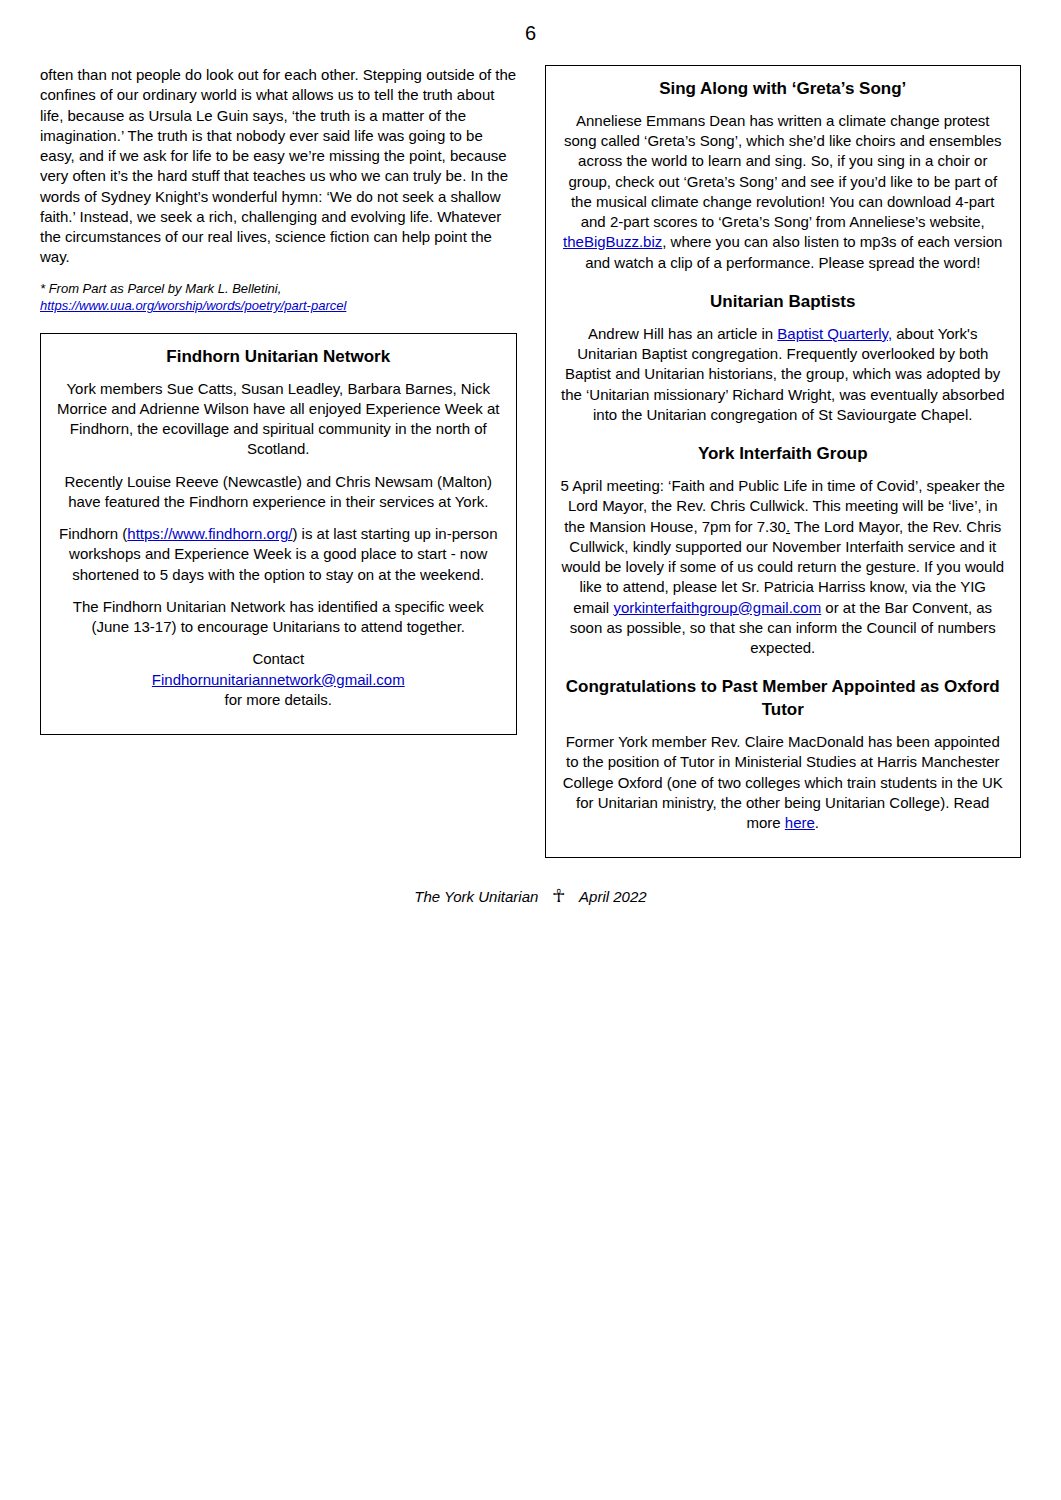6
often than not people do look out for each other. Stepping outside of the confines of our ordinary world is what allows us to tell the truth about life, because as Ursula Le Guin says, ‘the truth is a matter of the imagination.’ The truth is that nobody ever said life was going to be easy, and if we ask for life to be easy we’re missing the point, because very often it’s the hard stuff that teaches us who we can truly be. In the words of Sydney Knight’s wonderful hymn: ‘We do not seek a shallow faith.’ Instead, we seek a rich, challenging and evolving life. Whatever the circumstances of our real lives, science fiction can help point the way.
* From Part as Parcel by Mark L. Belletini, https://www.uua.org/worship/words/poetry/part-parcel
Findhorn Unitarian Network
York members Sue Catts, Susan Leadley, Barbara Barnes, Nick Morrice and Adrienne Wilson have all enjoyed Experience Week at Findhorn, the ecovillage and spiritual community in the north of Scotland.
Recently Louise Reeve (Newcastle) and Chris Newsam (Malton) have featured the Findhorn experience in their services at York.
Findhorn (https://www.findhorn.org/) is at last starting up in-person workshops and Experience Week is a good place to start - now shortened to 5 days with the option to stay on at the weekend.
The Findhorn Unitarian Network has identified a specific week (June 13-17) to encourage Unitarians to attend together.
Contact
Findhornunitariannetwork@gmail.com
for more details.
Sing Along with ‘Greta’s Song’
Anneliese Emmans Dean has written a climate change protest song called ‘Greta’s Song’, which she’d like choirs and ensembles across the world to learn and sing. So, if you sing in a choir or group, check out ‘Greta’s Song’ and see if you’d like to be part of the musical climate change revolution! You can download 4-part and 2-part scores to ‘Greta’s Song’ from Anneliese’s website, theBigBuzz.biz, where you can also listen to mp3s of each version and watch a clip of a performance. Please spread the word!
Unitarian Baptists
Andrew Hill has an article in Baptist Quarterly, about York's Unitarian Baptist congregation. Frequently overlooked by both Baptist and Unitarian historians, the group, which was adopted by the ‘Unitarian missionary’ Richard Wright, was eventually absorbed into the Unitarian congregation of St Saviourgate Chapel.
York Interfaith Group
5 April meeting: ‘Faith and Public Life in time of Covid’, speaker the Lord Mayor, the Rev. Chris Cullwick. This meeting will be ‘live’, in the Mansion House, 7pm for 7.30. The Lord Mayor, the Rev. Chris Cullwick, kindly supported our November Interfaith service and it would be lovely if some of us could return the gesture. If you would like to attend, please let Sr. Patricia Harriss know, via the YIG email yorkinterfaithgroup@gmail.com or at the Bar Convent, as soon as possible, so that she can inform the Council of numbers expected.
Congratulations to Past Member Appointed as Oxford Tutor
Former York member Rev. Claire MacDonald has been appointed to the position of Tutor in Ministerial Studies at Harris Manchester College Oxford (one of two colleges which train students in the UK for Unitarian ministry, the other being Unitarian College). Read more here.
The York Unitarian ☥ April 2022